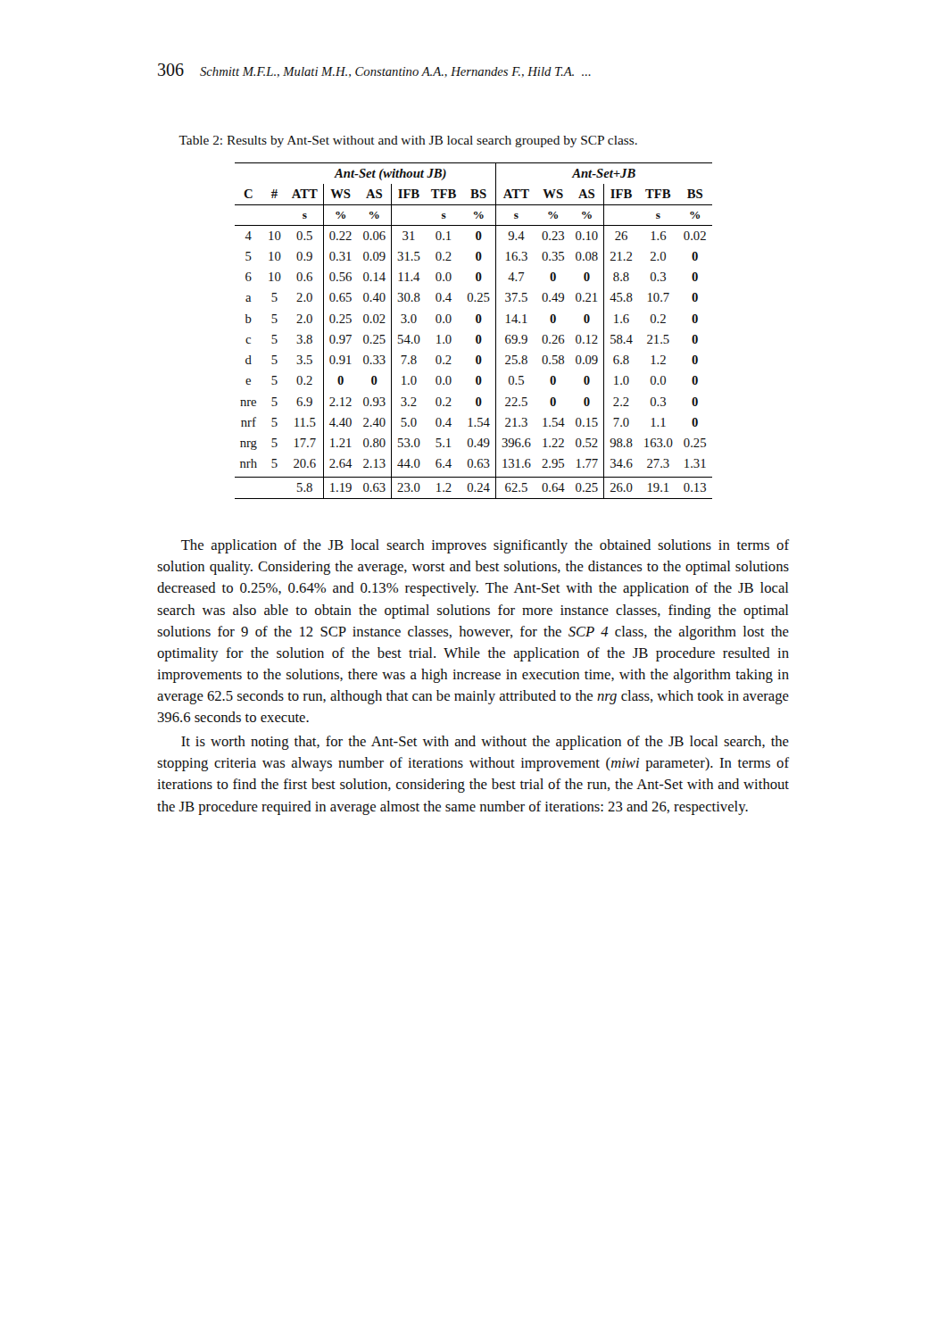306 Schmitt M.F.L., Mulati M.H., Constantino A.A., Hernandes F., Hild T.A. ...
Table 2: Results by Ant-Set without and with JB local search grouped by SCP class.
| | | Ant-Set (without JB) | Ant-Set+JB |
| --- | --- | --- | --- |
| C | # | ATT | WS | AS | IFB | TFB | BS | ATT | WS | AS | IFB | TFB | BS |
| | | s | % | % | | s | % | s | % | % | | s | % |
| 4 | 10 | 0.5 | 0.22 | 0.06 | 31 | 0.1 | 0 | 9.4 | 0.23 | 0.10 | 26 | 1.6 | 0.02 |
| 5 | 10 | 0.9 | 0.31 | 0.09 | 31.5 | 0.2 | 0 | 16.3 | 0.35 | 0.08 | 21.2 | 2.0 | 0 |
| 6 | 10 | 0.6 | 0.56 | 0.14 | 11.4 | 0.0 | 0 | 4.7 | 0 | 0 | 8.8 | 0.3 | 0 |
| a | 5 | 2.0 | 0.65 | 0.40 | 30.8 | 0.4 | 0.25 | 37.5 | 0.49 | 0.21 | 45.8 | 10.7 | 0 |
| b | 5 | 2.0 | 0.25 | 0.02 | 3.0 | 0.0 | 0 | 14.1 | 0 | 0 | 1.6 | 0.2 | 0 |
| c | 5 | 3.8 | 0.97 | 0.25 | 54.0 | 1.0 | 0 | 69.9 | 0.26 | 0.12 | 58.4 | 21.5 | 0 |
| d | 5 | 3.5 | 0.91 | 0.33 | 7.8 | 0.2 | 0 | 25.8 | 0.58 | 0.09 | 6.8 | 1.2 | 0 |
| e | 5 | 0.2 | 0 | 0 | 1.0 | 0.0 | 0 | 0.5 | 0 | 0 | 1.0 | 0.0 | 0 |
| nre | 5 | 6.9 | 2.12 | 0.93 | 3.2 | 0.2 | 0 | 22.5 | 0 | 0 | 2.2 | 0.3 | 0 |
| nrf | 5 | 11.5 | 4.40 | 2.40 | 5.0 | 0.4 | 1.54 | 21.3 | 1.54 | 0.15 | 7.0 | 1.1 | 0 |
| nrg | 5 | 17.7 | 1.21 | 0.80 | 53.0 | 5.1 | 0.49 | 396.6 | 1.22 | 0.52 | 98.8 | 163.0 | 0.25 |
| nrh | 5 | 20.6 | 2.64 | 2.13 | 44.0 | 6.4 | 0.63 | 131.6 | 2.95 | 1.77 | 34.6 | 27.3 | 1.31 |
| | | 5.8 | 1.19 | 0.63 | 23.0 | 1.2 | 0.24 | 62.5 | 0.64 | 0.25 | 26.0 | 19.1 | 0.13 |
The application of the JB local search improves significantly the obtained solutions in terms of solution quality. Considering the average, worst and best solutions, the distances to the optimal solutions decreased to 0.25%, 0.64% and 0.13% respectively. The Ant-Set with the application of the JB local search was also able to obtain the optimal solutions for more instance classes, finding the optimal solutions for 9 of the 12 SCP instance classes, however, for the SCP 4 class, the algorithm lost the optimality for the solution of the best trial. While the application of the JB procedure resulted in improvements to the solutions, there was a high increase in execution time, with the algorithm taking in average 62.5 seconds to run, although that can be mainly attributed to the nrg class, which took in average 396.6 seconds to execute.
It is worth noting that, for the Ant-Set with and without the application of the JB local search, the stopping criteria was always number of iterations without improvement (miwi parameter). In terms of iterations to find the first best solution, considering the best trial of the run, the Ant-Set with and without the JB procedure required in average almost the same number of iterations: 23 and 26, respectively.